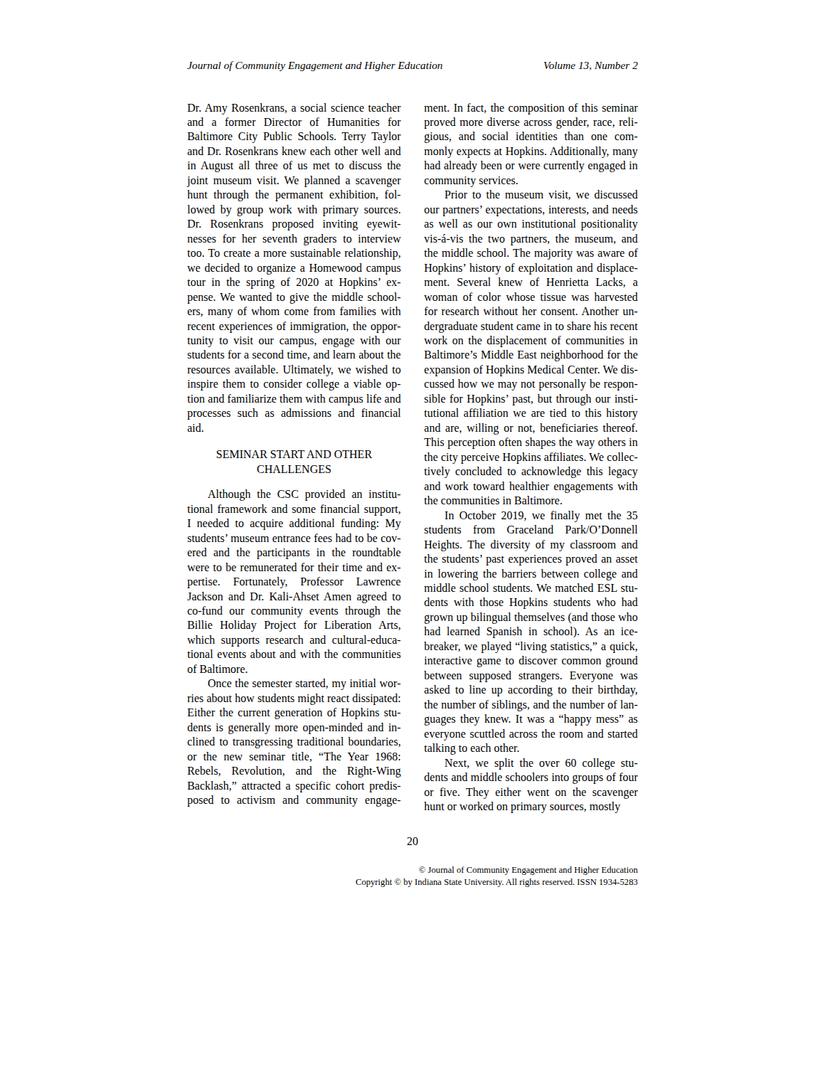Journal of Community Engagement and Higher Education Volume 13, Number 2
Dr. Amy Rosenkrans, a social science teacher and a former Director of Humanities for Baltimore City Public Schools. Terry Taylor and Dr. Rosenkrans knew each other well and in August all three of us met to discuss the joint museum visit. We planned a scavenger hunt through the permanent exhibition, followed by group work with primary sources. Dr. Rosenkrans proposed inviting eyewitnesses for her seventh graders to interview too. To create a more sustainable relationship, we decided to organize a Homewood campus tour in the spring of 2020 at Hopkins’ expense. We wanted to give the middle schoolers, many of whom come from families with recent experiences of immigration, the opportunity to visit our campus, engage with our students for a second time, and learn about the resources available. Ultimately, we wished to inspire them to consider college a viable option and familiarize them with campus life and processes such as admissions and financial aid.
Seminar Start and Other Challenges
Although the CSC provided an institutional framework and some financial support, I needed to acquire additional funding: My students’ museum entrance fees had to be covered and the participants in the roundtable were to be remunerated for their time and expertise. Fortunately, Professor Lawrence Jackson and Dr. Kali-Ahset Amen agreed to co-fund our community events through the Billie Holiday Project for Liberation Arts, which supports research and cultural-educational events about and with the communities of Baltimore.
Once the semester started, my initial worries about how students might react dissipated: Either the current generation of Hopkins students is generally more open-minded and inclined to transgressing traditional boundaries, or the new seminar title, “The Year 1968: Rebels, Revolution, and the Right-Wing Backlash,” attracted a specific cohort predisposed to activism and community engagement. In fact, the composition of this seminar proved more diverse across gender, race, religious, and social identities than one commonly expects at Hopkins. Additionally, many had already been or were currently engaged in community services.
Prior to the museum visit, we discussed our partners’ expectations, interests, and needs as well as our own institutional positionality vis-á-vis the two partners, the museum, and the middle school. The majority was aware of Hopkins’ history of exploitation and displacement. Several knew of Henrietta Lacks, a woman of color whose tissue was harvested for research without her consent. Another undergraduate student came in to share his recent work on the displacement of communities in Baltimore’s Middle East neighborhood for the expansion of Hopkins Medical Center. We discussed how we may not personally be responsible for Hopkins’ past, but through our institutional affiliation we are tied to this history and are, willing or not, beneficiaries thereof. This perception often shapes the way others in the city perceive Hopkins affiliates. We collectively concluded to acknowledge this legacy and work toward healthier engagements with the communities in Baltimore.
In October 2019, we finally met the 35 students from Graceland Park/O’Donnell Heights. The diversity of my classroom and the students’ past experiences proved an asset in lowering the barriers between college and middle school students. We matched ESL students with those Hopkins students who had grown up bilingual themselves (and those who had learned Spanish in school). As an icebreaker, we played “living statistics,” a quick, interactive game to discover common ground between supposed strangers. Everyone was asked to line up according to their birthday, the number of siblings, and the number of languages they knew. It was a “happy mess” as everyone scuttled across the room and started talking to each other.
Next, we split the over 60 college students and middle schoolers into groups of four or five. They either went on the scavenger hunt or worked on primary sources, mostly
20
© Journal of Community Engagement and Higher Education
Copyright © by Indiana State University. All rights reserved. ISSN 1934-5283